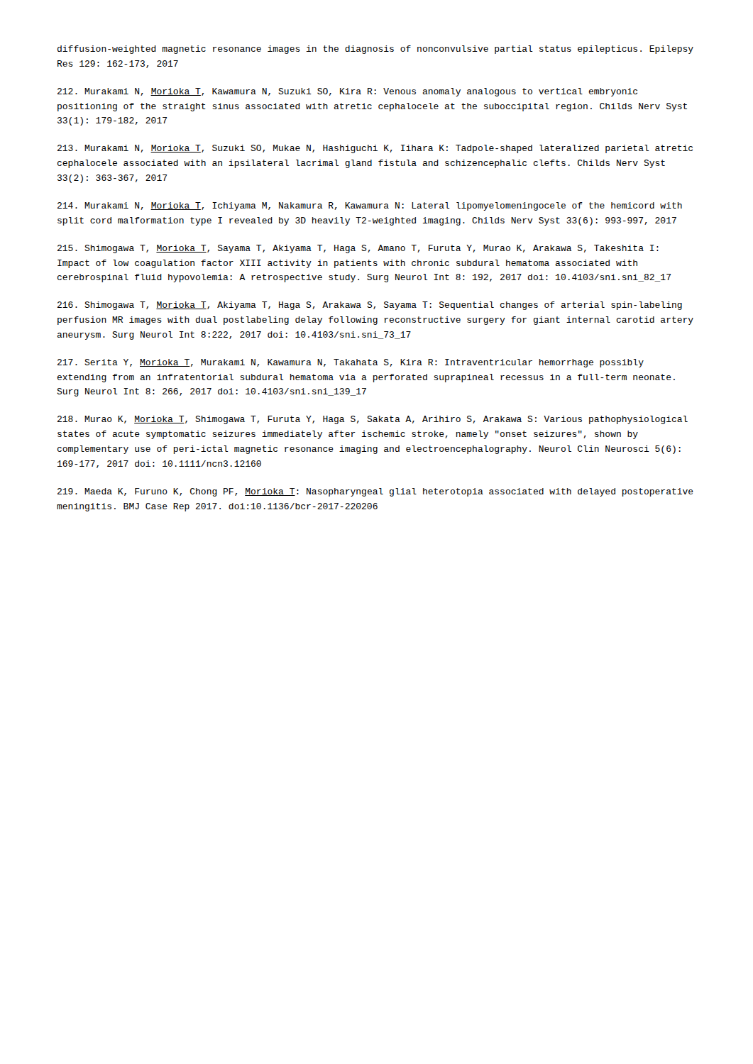diffusion-weighted magnetic resonance images in the diagnosis of nonconvulsive partial status epilepticus. Epilepsy Res 129: 162-173, 2017
212. Murakami N, Morioka T, Kawamura N, Suzuki SO, Kira R: Venous anomaly analogous to vertical embryonic positioning of the straight sinus associated with atretic cephalocele at the suboccipital region. Childs Nerv Syst 33(1): 179-182, 2017
213. Murakami N, Morioka T, Suzuki SO, Mukae N, Hashiguchi K, Iihara K: Tadpole-shaped lateralized parietal atretic cephalocele associated with an ipsilateral lacrimal gland fistula and schizencephalic clefts. Childs Nerv Syst 33(2): 363-367, 2017
214. Murakami N, Morioka T, Ichiyama M, Nakamura R, Kawamura N: Lateral lipomyelomeningocele of the hemicord with split cord malformation type I revealed by 3D heavily T2-weighted imaging. Childs Nerv Syst 33(6): 993-997, 2017
215. Shimogawa T, Morioka T, Sayama T, Akiyama T, Haga S, Amano T, Furuta Y, Murao K, Arakawa S, Takeshita I: Impact of low coagulation factor XIII activity in patients with chronic subdural hematoma associated with cerebrospinal fluid hypovolemia: A retrospective study. Surg Neurol Int 8: 192, 2017 doi: 10.4103/sni.sni_82_17
216. Shimogawa T, Morioka T, Akiyama T, Haga S, Arakawa S, Sayama T: Sequential changes of arterial spin-labeling perfusion MR images with dual postlabeling delay following reconstructive surgery for giant internal carotid artery aneurysm. Surg Neurol Int 8:222, 2017 doi: 10.4103/sni.sni_73_17
217. Serita Y, Morioka T, Murakami N, Kawamura N, Takahata S, Kira R: Intraventricular hemorrhage possibly extending from an infratentorial subdural hematoma via a perforated suprapineal recessus in a full-term neonate. Surg Neurol Int 8: 266, 2017 doi: 10.4103/sni.sni_139_17
218. Murao K, Morioka T, Shimogawa T, Furuta Y, Haga S, Sakata A, Arihiro S, Arakawa S: Various pathophysiological states of acute symptomatic seizures immediately after ischemic stroke, namely "onset seizures", shown by complementary use of peri-ictal magnetic resonance imaging and electroencephalography. Neurol Clin Neurosci 5(6): 169-177, 2017 doi: 10.1111/ncn3.12160
219. Maeda K, Furuno K, Chong PF, Morioka T: Nasopharyngeal glial heterotopia associated with delayed postoperative meningitis. BMJ Case Rep 2017. doi:10.1136/bcr-2017-220206